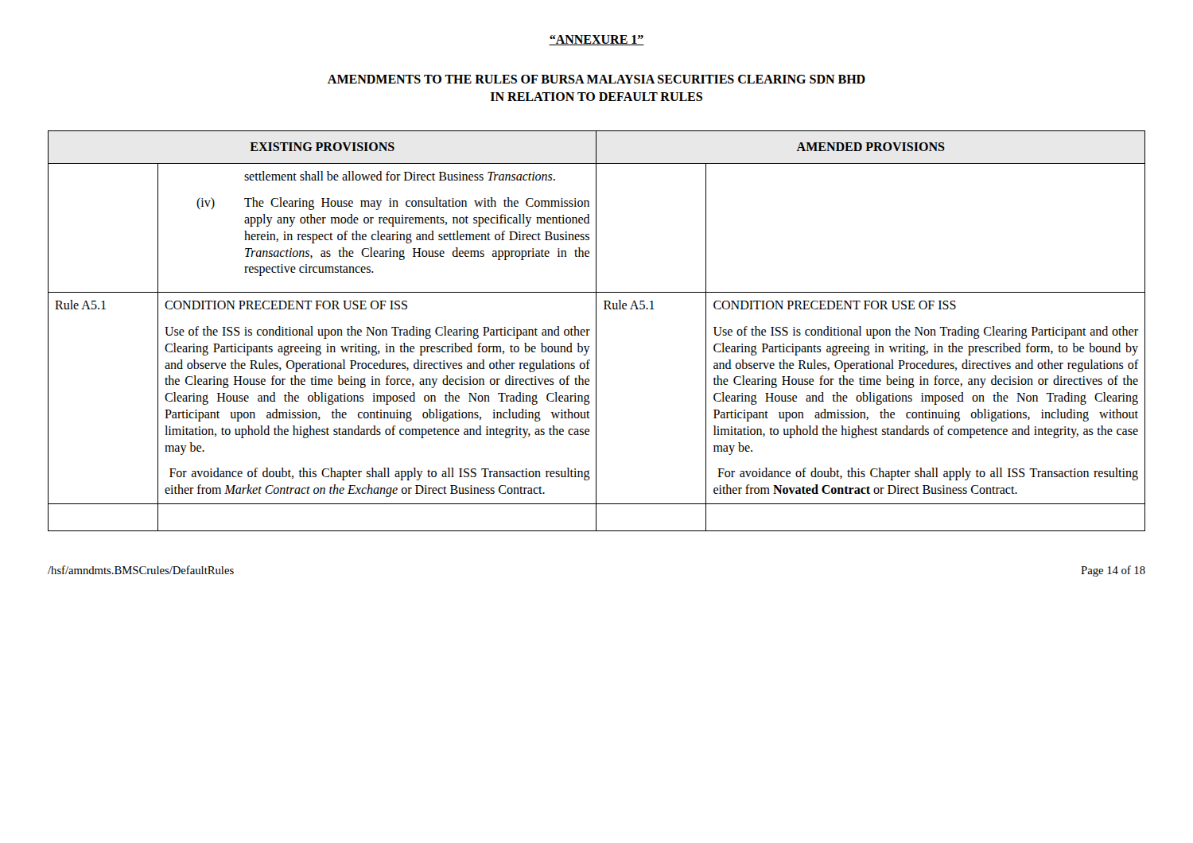“ANNEXURE 1”
AMENDMENTS TO THE RULES OF BURSA MALAYSIA SECURITIES CLEARING SDN BHD
IN RELATION TO DEFAULT RULES
| EXISTING PROVISIONS | AMENDED PROVISIONS |
| --- | --- |
| | settlement shall be allowed for Direct Business Transactions . (iv) The Clearing House may in consultation with the Commission apply any other mode or requirements, not specifically mentioned herein, in respect of the clearing and settlement of Direct Business Transactions , as the Clearing House deems appropriate in the respective circumstances. | | |
| Rule A5.1 | CONDITION PRECEDENT FOR USE OF ISS Use of the ISS is conditional upon the Non Trading Clearing Participant and other Clearing Participants agreeing in writing, in the prescribed form, to be bound by and observe the Rules, Operational Procedures, directives and other regulations of the Clearing House for the time being in force, any decision or directives of the Clearing House and the obligations imposed on the Non Trading Clearing Participant upon admission, the continuing obligations, including without limitation, to uphold the highest standards of competence and integrity, as the case may be. For avoidance of doubt, this Chapter shall apply to all ISS Transaction resulting either from Market Contract on the Exchange or Direct Business Contract. | Rule A5.1 | CONDITION PRECEDENT FOR USE OF ISS Use of the ISS is conditional upon the Non Trading Clearing Participant and other Clearing Participants agreeing in writing, in the prescribed form, to be bound by and observe the Rules, Operational Procedures, directives and other regulations of the Clearing House for the time being in force, any decision or directives of the Clearing House and the obligations imposed on the Non Trading Clearing Participant upon admission, the continuing obligations, including without limitation, to uphold the highest standards of competence and integrity, as the case may be. For avoidance of doubt, this Chapter shall apply to all ISS Transaction resulting either from Novated Contract or Direct Business Contract. |
/hsf/amndmts.BMSCrules/DefaultRules Page 14 of 18